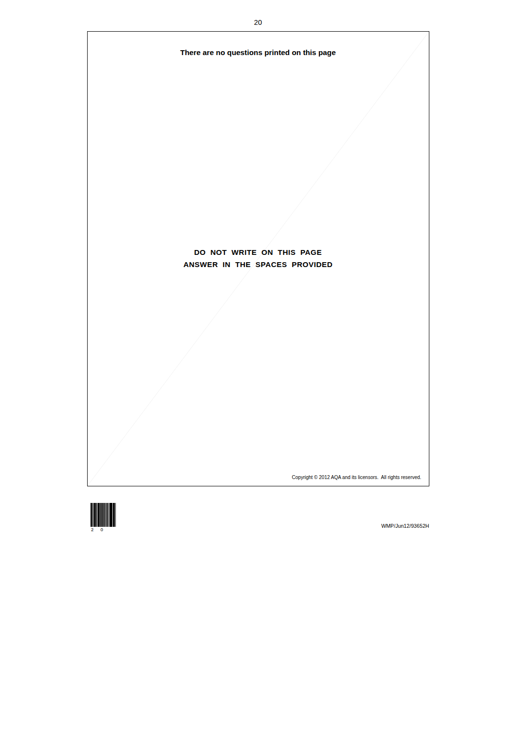20
There are no questions printed on this page
DO NOT WRITE ON THIS PAGE
ANSWER IN THE SPACES PROVIDED
Copyright © 2012 AQA and its licensors. All rights reserved.
2 0
WMP/Jun12/93652H